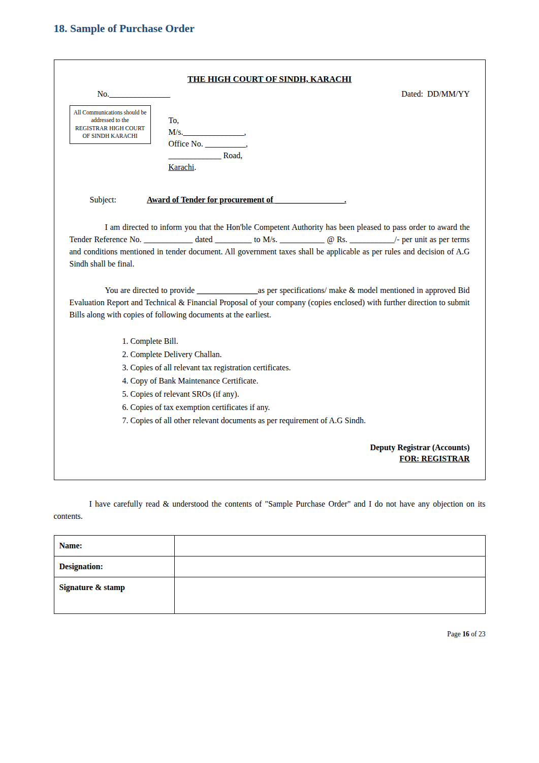18. Sample of Purchase Order
THE HIGH COURT OF SINDH, KARACHI
No._______________ Dated: DD/MM/YY
All Communications should be addressed to the
REGISTRAR HIGH COURT OF SINDH KARACHI
To,
M/s._______________,
Office No. __________,
_____________ Road,
Karachi.
Subject: Award of Tender for procurement of _________________.
I am directed to inform you that the Hon'ble Competent Authority has been pleased to pass order to award the Tender Reference No. ____________ dated _________ to M/s. ___________ @ Rs. ___________/- per unit as per terms and conditions mentioned in tender document. All government taxes shall be applicable as per rules and decision of A.G Sindh shall be final.
You are directed to provide _______________as per specifications/ make & model mentioned in approved Bid Evaluation Report and Technical & Financial Proposal of your company (copies enclosed) with further direction to submit Bills along with copies of following documents at the earliest.
Complete Bill.
Complete Delivery Challan.
Copies of all relevant tax registration certificates.
Copy of Bank Maintenance Certificate.
Copies of relevant SROs (if any).
Copies of tax exemption certificates if any.
Copies of all other relevant documents as per requirement of A.G Sindh.
Deputy Registrar (Accounts)
FOR: REGISTRAR
I have carefully read & understood the contents of "Sample Purchase Order" and I do not have any objection on its contents.
| Name: | |
| Designation: | |
| Signature & stamp | |
Page 16 of 23